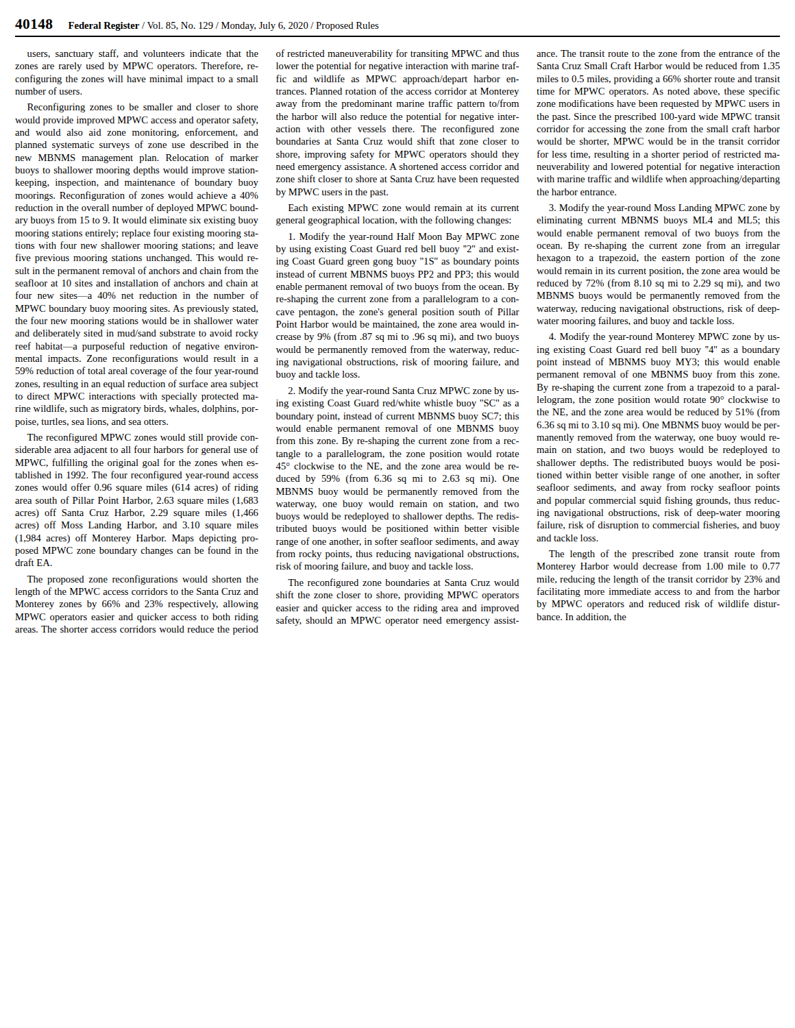40148
Federal Register / Vol. 85, No. 129 / Monday, July 6, 2020 / Proposed Rules
users, sanctuary staff, and volunteers indicate that the zones are rarely used by MPWC operators. Therefore, reconfiguring the zones will have minimal impact to a small number of users.
Reconfiguring zones to be smaller and closer to shore would provide improved MPWC access and operator safety, and would also aid zone monitoring, enforcement, and planned systematic surveys of zone use described in the new MBNMS management plan. Relocation of marker buoys to shallower mooring depths would improve station-keeping, inspection, and maintenance of boundary buoy moorings. Reconfiguration of zones would achieve a 40% reduction in the overall number of deployed MPWC boundary buoys from 15 to 9. It would eliminate six existing buoy mooring stations entirely; replace four existing mooring stations with four new shallower mooring stations; and leave five previous mooring stations unchanged. This would result in the permanent removal of anchors and chain from the seafloor at 10 sites and installation of anchors and chain at four new sites—a 40% net reduction in the number of MPWC boundary buoy mooring sites. As previously stated, the four new mooring stations would be in shallower water and deliberately sited in mud/sand substrate to avoid rocky reef habitat—a purposeful reduction of negative environmental impacts. Zone reconfigurations would result in a 59% reduction of total areal coverage of the four year-round zones, resulting in an equal reduction of surface area subject to direct MPWC interactions with specially protected marine wildlife, such as migratory birds, whales, dolphins, porpoise, turtles, sea lions, and sea otters.
The reconfigured MPWC zones would still provide considerable area adjacent to all four harbors for general use of MPWC, fulfilling the original goal for the zones when established in 1992. The four reconfigured year-round access zones would offer 0.96 square miles (614 acres) of riding area south of Pillar Point Harbor, 2.63 square miles (1,683 acres) off Santa Cruz Harbor, 2.29 square miles (1,466 acres) off Moss Landing Harbor, and 3.10 square miles (1,984 acres) off Monterey Harbor. Maps depicting proposed MPWC zone boundary changes can be found in the draft EA.
The proposed zone reconfigurations would shorten the length of the MPWC access corridors to the Santa Cruz and Monterey zones by 66% and 23% respectively, allowing MPWC operators easier and quicker access to both riding areas. The shorter access corridors would reduce the period of restricted maneuverability for transiting MPWC and thus lower the potential for negative interaction with marine traffic and wildlife as MPWC approach/depart harbor entrances. Planned rotation of the access corridor at Monterey away from the predominant marine traffic pattern to/from the harbor will also reduce the potential for negative interaction with other vessels there. The reconfigured zone boundaries at Santa Cruz would shift that zone closer to shore, improving safety for MPWC operators should they need emergency assistance. A shortened access corridor and zone shift closer to shore at Santa Cruz have been requested by MPWC users in the past.
Each existing MPWC zone would remain at its current general geographical location, with the following changes:
1. Modify the year-round Half Moon Bay MPWC zone by using existing Coast Guard red bell buoy ''2'' and existing Coast Guard green gong buoy ''1S'' as boundary points instead of current MBNMS buoys PP2 and PP3; this would enable permanent removal of two buoys from the ocean. By re-shaping the current zone from a parallelogram to a concave pentagon, the zone's general position south of Pillar Point Harbor would be maintained, the zone area would increase by 9% (from .87 sq mi to .96 sq mi), and two buoys would be permanently removed from the waterway, reducing navigational obstructions, risk of mooring failure, and buoy and tackle loss.
2. Modify the year-round Santa Cruz MPWC zone by using existing Coast Guard red/white whistle buoy ''SC'' as a boundary point, instead of current MBNMS buoy SC7; this would enable permanent removal of one MBNMS buoy from this zone. By re-shaping the current zone from a rectangle to a parallelogram, the zone position would rotate 45° clockwise to the NE, and the zone area would be reduced by 59% (from 6.36 sq mi to 2.63 sq mi). One MBNMS buoy would be permanently removed from the waterway, one buoy would remain on station, and two buoys would be redeployed to shallower depths. The redistributed buoys would be positioned within better visible range of one another, in softer seafloor sediments, and away from rocky points, thus reducing navigational obstructions, risk of mooring failure, and buoy and tackle loss.
The reconfigured zone boundaries at Santa Cruz would shift the zone closer to shore, providing MPWC operators easier and quicker access to the riding area and improved safety, should an MPWC operator need emergency assistance. The transit route to the zone from the entrance of the Santa Cruz Small Craft Harbor would be reduced from 1.35 miles to 0.5 miles, providing a 66% shorter route and transit time for MPWC operators. As noted above, these specific zone modifications have been requested by MPWC users in the past. Since the prescribed 100-yard wide MPWC transit corridor for accessing the zone from the small craft harbor would be shorter, MPWC would be in the transit corridor for less time, resulting in a shorter period of restricted maneuverability and lowered potential for negative interaction with marine traffic and wildlife when approaching/departing the harbor entrance.
3. Modify the year-round Moss Landing MPWC zone by eliminating current MBNMS buoys ML4 and ML5; this would enable permanent removal of two buoys from the ocean. By re-shaping the current zone from an irregular hexagon to a trapezoid, the eastern portion of the zone would remain in its current position, the zone area would be reduced by 72% (from 8.10 sq mi to 2.29 sq mi), and two MBNMS buoys would be permanently removed from the waterway, reducing navigational obstructions, risk of deep-water mooring failures, and buoy and tackle loss.
4. Modify the year-round Monterey MPWC zone by using existing Coast Guard red bell buoy ''4'' as a boundary point instead of MBNMS buoy MY3; this would enable permanent removal of one MBNMS buoy from this zone. By re-shaping the current zone from a trapezoid to a parallelogram, the zone position would rotate 90° clockwise to the NE, and the zone area would be reduced by 51% (from 6.36 sq mi to 3.10 sq mi). One MBNMS buoy would be permanently removed from the waterway, one buoy would remain on station, and two buoys would be redeployed to shallower depths. The redistributed buoys would be positioned within better visible range of one another, in softer seafloor sediments, and away from rocky seafloor points and popular commercial squid fishing grounds, thus reducing navigational obstructions, risk of deep-water mooring failure, risk of disruption to commercial fisheries, and buoy and tackle loss.
The length of the prescribed zone transit route from Monterey Harbor would decrease from 1.00 mile to 0.77 mile, reducing the length of the transit corridor by 23% and facilitating more immediate access to and from the harbor by MPWC operators and reduced risk of wildlife disturbance. In addition, the